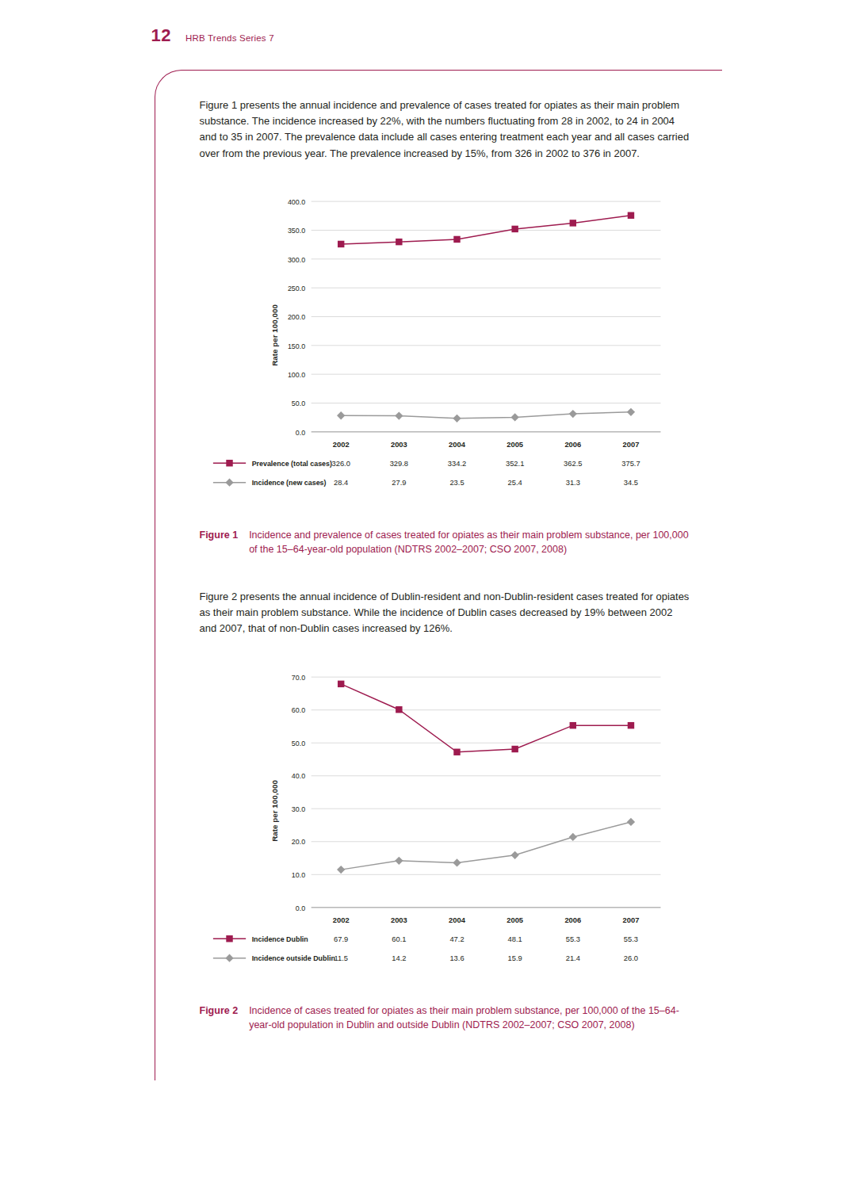12 HRB Trends Series 7
Figure 1 presents the annual incidence and prevalence of cases treated for opiates as their main problem substance. The incidence increased by 22%, with the numbers fluctuating from 28 in 2002, to 24 in 2004 and to 35 in 2007. The prevalence data include all cases entering treatment each year and all cases carried over from the previous year. The prevalence increased by 15%, from 326 in 2002 to 376 in 2007.
400.0 350.0 300.0 250.0 200.0 150.0 100.0 50.0 0.0 Rate per 100,000 2002 2003 2004 2005 2006 2007 Prevalence (total cases) 326.0 329.8 334.2 352.1 362.5 375.7 Incidence (new cases) 28.4 27.9 23.5 25.4 31.3 34.5
Figure 1 Incidence and prevalence of cases treated for opiates as their main problem substance, per 100,000 of the 15–64-year-old population (NDTRS 2002–2007; CSO 2007, 2008)
Figure 2 presents the annual incidence of Dublin-resident and non-Dublin-resident cases treated for opiates as their main problem substance. While the incidence of Dublin cases decreased by 19% between 2002 and 2007, that of non-Dublin cases increased by 126%.
70.0 60.0 50.0 40.0 30.0 20.0 10.0 0.0 Rate per 100,000 2002 2003 2004 2005 2006 2007 Incidence Dublin 67.9 60.1 47.2 48.1 55.3 55.3 Incidence outside Dublin 11.5 14.2 13.6 15.9 21.4 26.0
Figure 2 Incidence of cases treated for opiates as their main problem substance, per 100,000 of the 15–64-year-old population in Dublin and outside Dublin (NDTRS 2002–2007; CSO 2007, 2008)